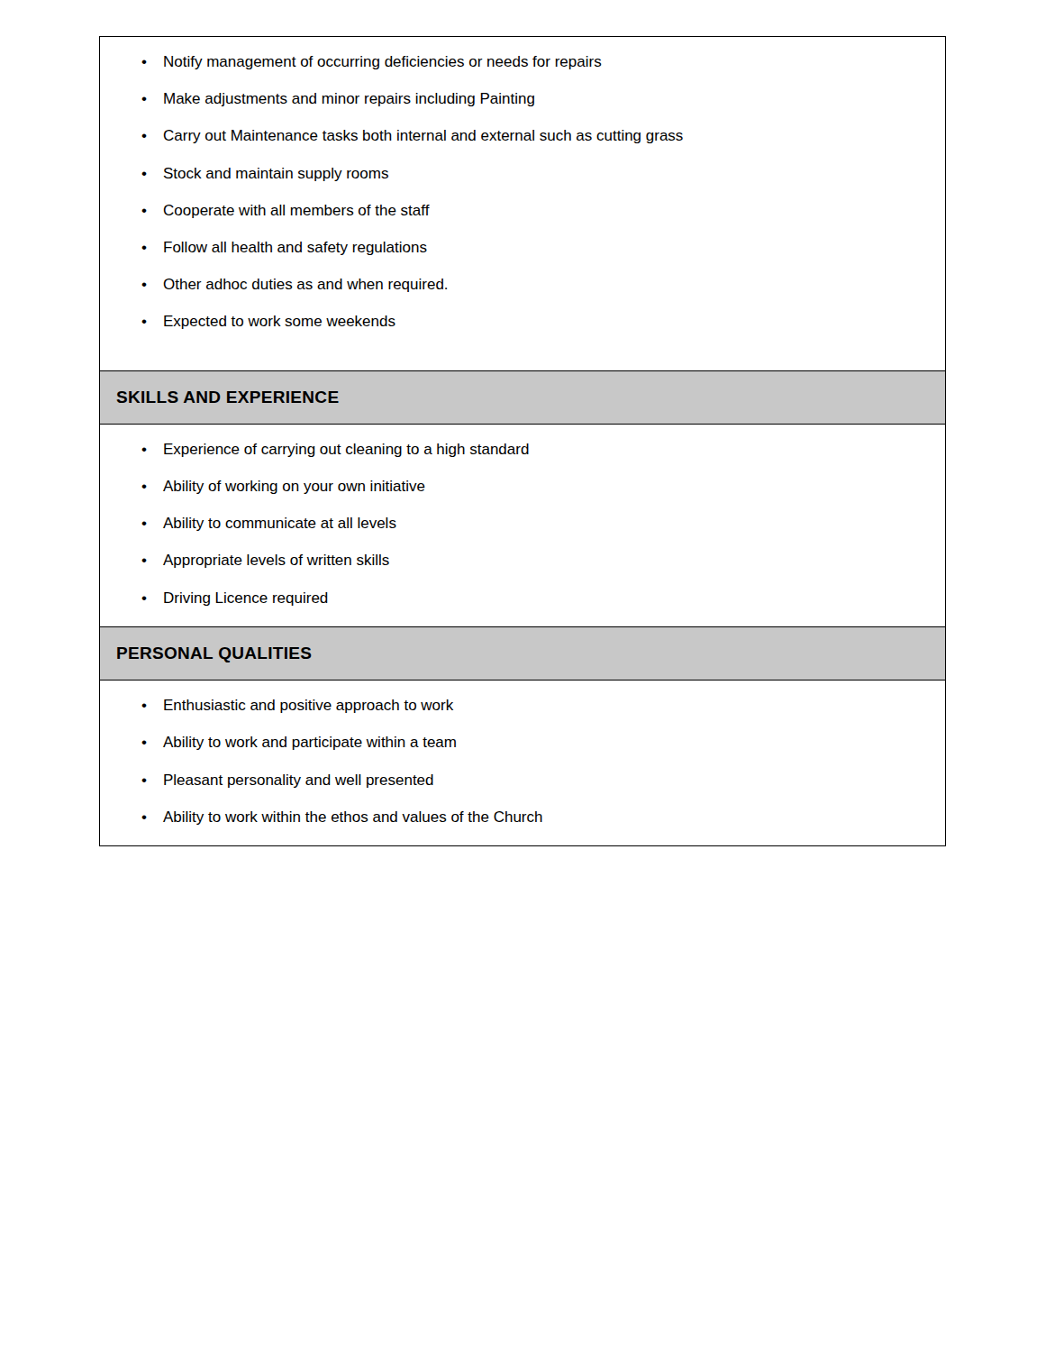Notify management of occurring deficiencies or needs for repairs
Make adjustments and minor repairs including Painting
Carry out Maintenance tasks both internal and external such as cutting grass
Stock and maintain supply rooms
Cooperate with all members of the staff
Follow all health and safety regulations
Other adhoc duties as and when required.
Expected to work some weekends
SKILLS AND EXPERIENCE
Experience of carrying out cleaning to a high standard
Ability of working on your own initiative
Ability to communicate at all levels
Appropriate levels of written skills
Driving Licence required
PERSONAL QUALITIES
Enthusiastic and positive approach to work
Ability to work and participate within a team
Pleasant personality and well presented
Ability to work within the ethos and values of the Church